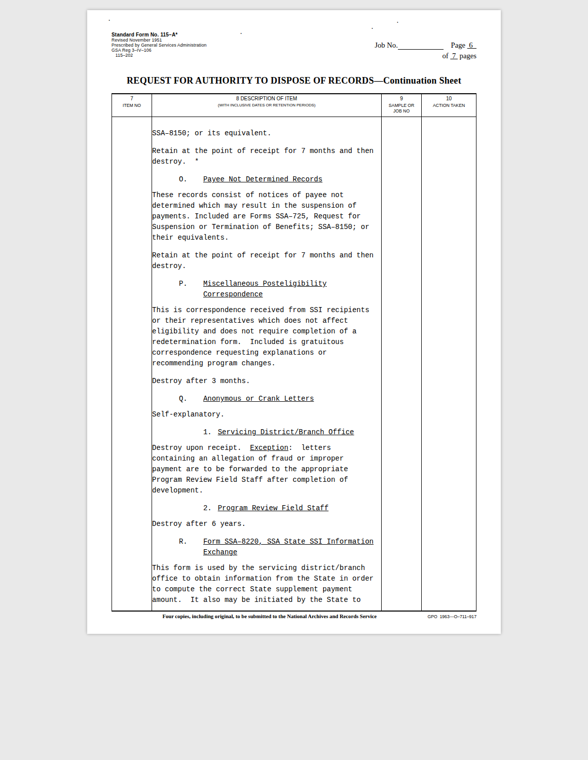· · · ·
Standard Form No. 115–A*
Revised November 1951
Prescribed by General Services Administration
GSA Reg 3–IV–106
115–202
Job No. Page 6
of 7 pages
REQUEST FOR AUTHORITY TO DISPOSE OF RECORDS—Continuation Sheet
| 7 ITEM NO | 8 DESCRIPTION OF ITEM (WITH INCLUSIVE DATES OR RETENTION PERIODS) | 9 SAMPLE OR JOB NO | 10 ACTION TAKEN |
| --- | --- | --- | --- |
| | SSA–8150; or its equivalent. Retain at the point of receipt for 7 months and then destroy. * O. Payee Not Determined Records These records consist of notices of payee not determined which may result in the suspension of payments. Included are Forms SSA–725, Request for Suspension or Termination of Benefits; SSA–8150; or their equivalents. Retain at the point of receipt for 7 months and then destroy. P. Miscellaneous Posteligibility Correspondence This is correspondence received from SSI recipients or their representatives which does not affect eligibility and does not require completion of a redetermination form. Included is gratuitous correspondence requesting explanations or recommending program changes. Destroy after 3 months. Q. Anonymous or Crank Letters Self-explanatory. 1. Servicing District/Branch Office Destroy upon receipt. Exception : letters containing an allegation of fraud or improper payment are to be forwarded to the appropriate Program Review Field Staff after completion of development. 2. Program Review Field Staff Destroy after 6 years. R. Form SSA–8220, SSA State SSI Information Exchange This form is used by the servicing district/branch office to obtain information from the State in order to compute the correct State supplement payment amount. It also may be initiated by the State to | | |
Four copies, including original, to be submitted to the National Archives and Records Service
GPO 1963—O–711–917